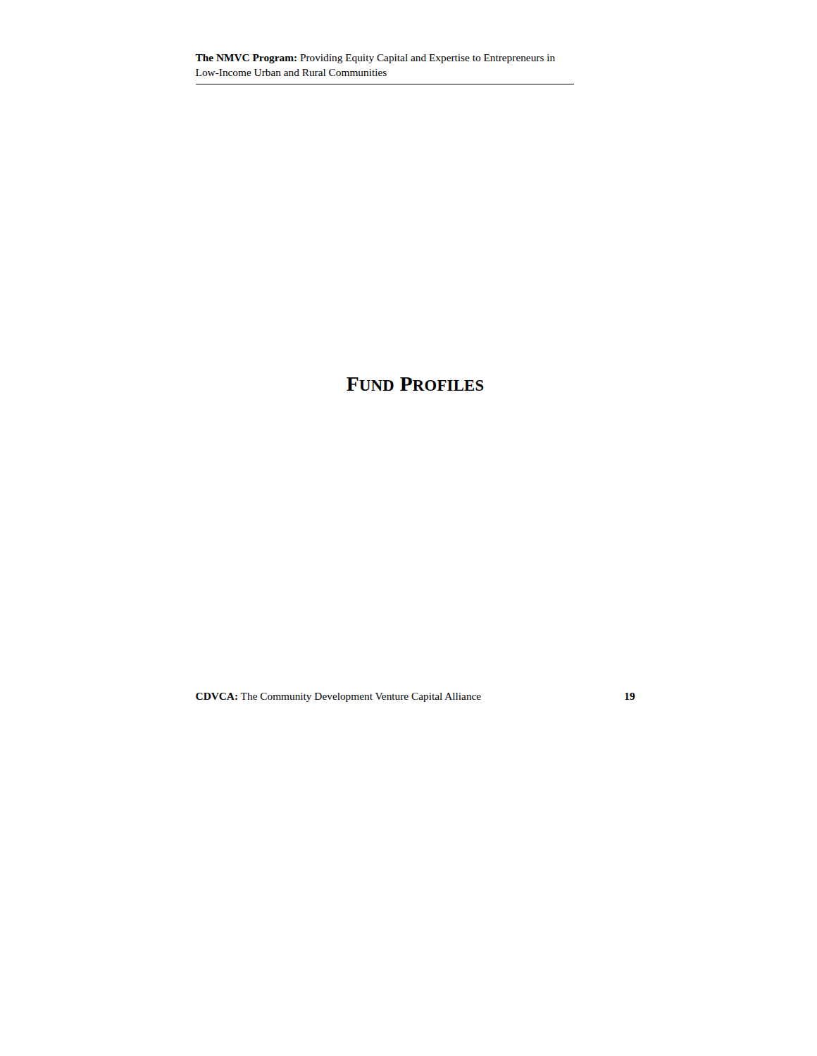The NMVC Program: Providing Equity Capital and Expertise to Entrepreneurs in Low-Income Urban and Rural Communities
FUND PROFILES
CDVCA: The Community Development Venture Capital Alliance
19